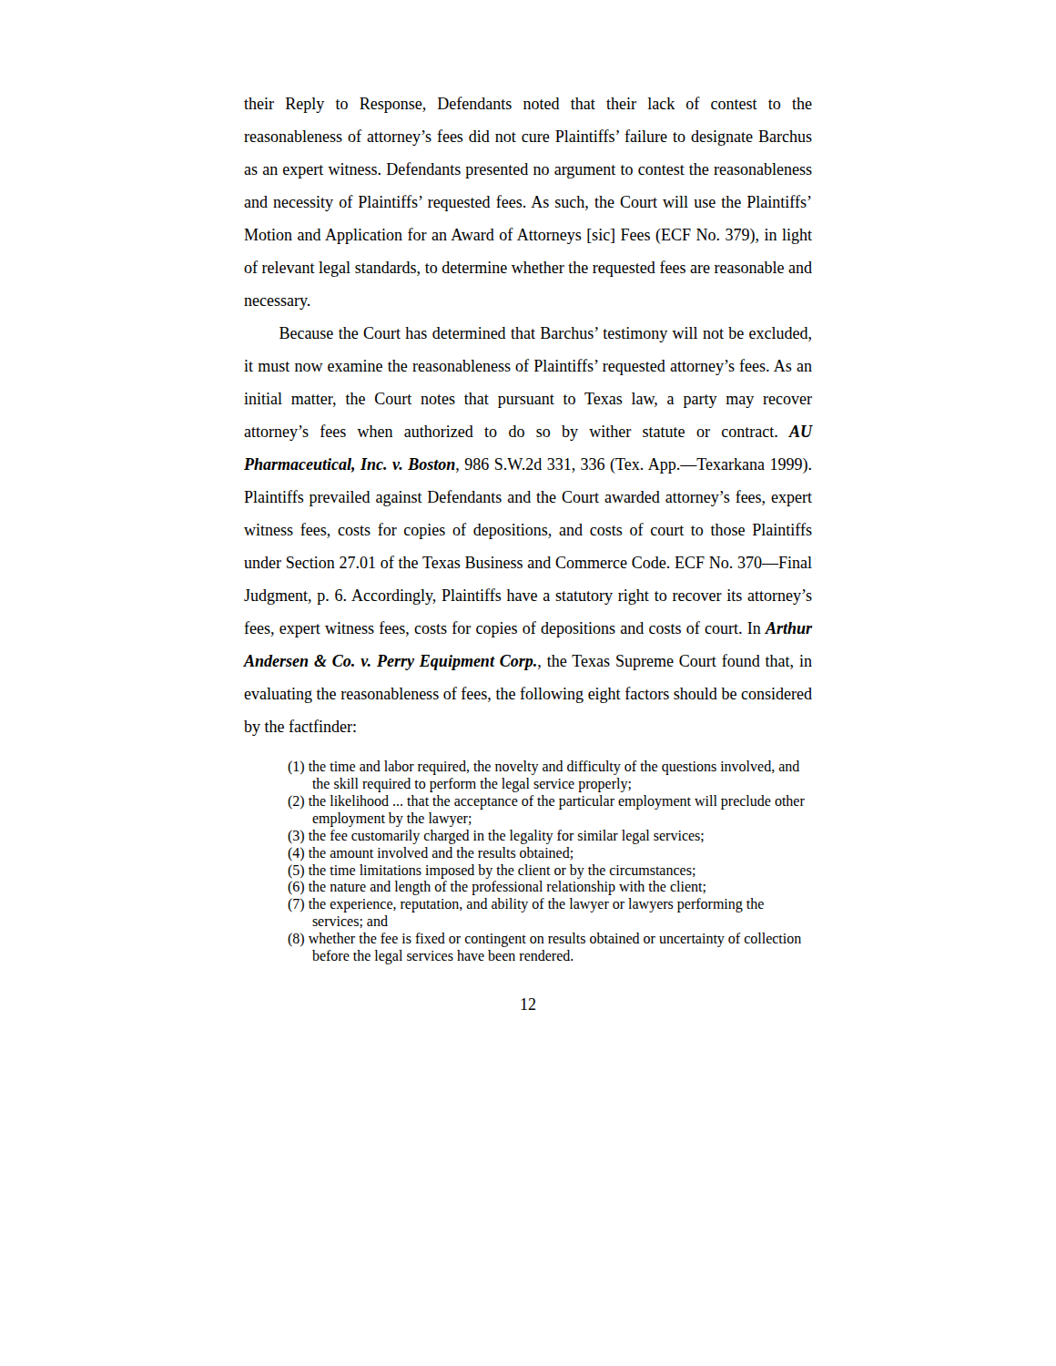their Reply to Response, Defendants noted that their lack of contest to the reasonableness of attorney’s fees did not cure Plaintiffs’ failure to designate Barchus as an expert witness. Defendants presented no argument to contest the reasonableness and necessity of Plaintiffs’ requested fees. As such, the Court will use the Plaintiffs’ Motion and Application for an Award of Attorneys [sic] Fees (ECF No. 379), in light of relevant legal standards, to determine whether the requested fees are reasonable and necessary.
Because the Court has determined that Barchus’ testimony will not be excluded, it must now examine the reasonableness of Plaintiffs’ requested attorney’s fees. As an initial matter, the Court notes that pursuant to Texas law, a party may recover attorney’s fees when authorized to do so by wither statute or contract. AU Pharmaceutical, Inc. v. Boston, 986 S.W.2d 331, 336 (Tex. App.—Texarkana 1999). Plaintiffs prevailed against Defendants and the Court awarded attorney’s fees, expert witness fees, costs for copies of depositions, and costs of court to those Plaintiffs under Section 27.01 of the Texas Business and Commerce Code. ECF No. 370—Final Judgment, p. 6. Accordingly, Plaintiffs have a statutory right to recover its attorney’s fees, expert witness fees, costs for copies of depositions and costs of court. In Arthur Andersen & Co. v. Perry Equipment Corp., the Texas Supreme Court found that, in evaluating the reasonableness of fees, the following eight factors should be considered by the factfinder:
(1) the time and labor required, the novelty and difficulty of the questions involved, and the skill required to perform the legal service properly;
(2) the likelihood ... that the acceptance of the particular employment will preclude other employment by the lawyer;
(3) the fee customarily charged in the legality for similar legal services;
(4) the amount involved and the results obtained;
(5) the time limitations imposed by the client or by the circumstances;
(6) the nature and length of the professional relationship with the client;
(7) the experience, reputation, and ability of the lawyer or lawyers performing the services; and
(8) whether the fee is fixed or contingent on results obtained or uncertainty of collection before the legal services have been rendered.
12